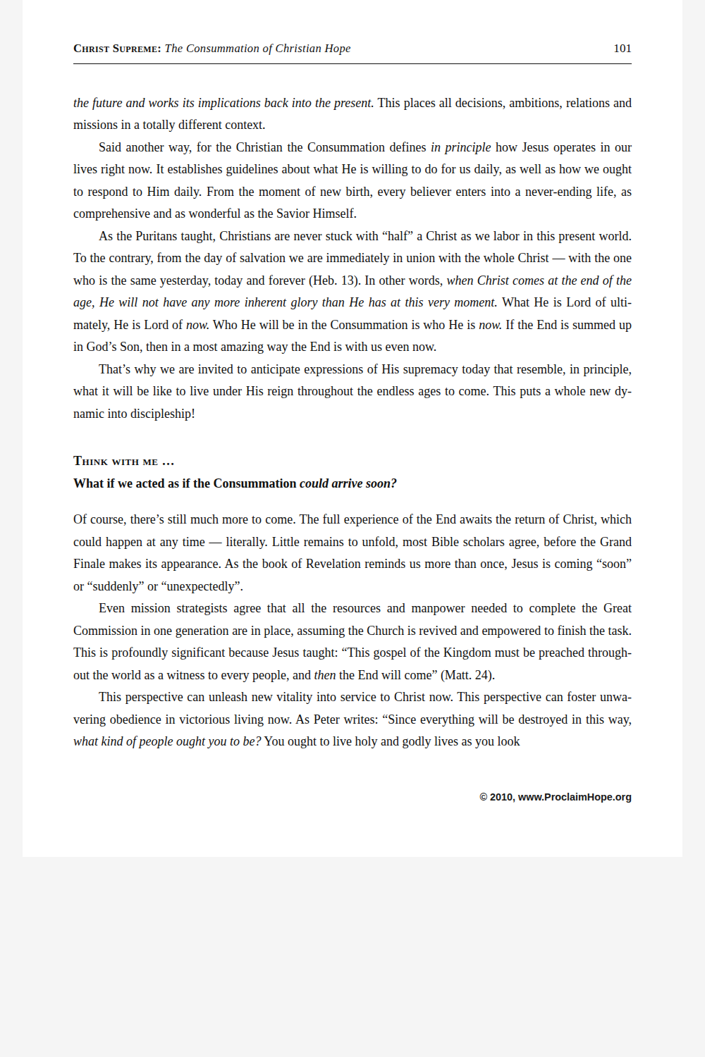Christ Supreme: The Consummation of Christian Hope 101
the future and works its implications back into the present. This places all decisions, ambitions, relations and missions in a totally different context.
Said another way, for the Christian the Consummation defines in principle how Jesus operates in our lives right now. It establishes guidelines about what He is willing to do for us daily, as well as how we ought to respond to Him daily. From the moment of new birth, every believer enters into a never-ending life, as comprehensive and as wonderful as the Savior Himself.
As the Puritans taught, Christians are never stuck with “half” a Christ as we labor in this present world. To the contrary, from the day of salvation we are immediately in union with the whole Christ — with the one who is the same yesterday, today and forever (Heb. 13). In other words, when Christ comes at the end of the age, He will not have any more inherent glory than He has at this very moment. What He is Lord of ultimately, He is Lord of now. Who He will be in the Consummation is who He is now. If the End is summed up in God’s Son, then in a most amazing way the End is with us even now.
That’s why we are invited to anticipate expressions of His supremacy today that resemble, in principle, what it will be like to live under His reign throughout the endless ages to come. This puts a whole new dynamic into discipleship!
Think with me …
What if we acted as if the Consummation could arrive soon?
Of course, there’s still much more to come. The full experience of the End awaits the return of Christ, which could happen at any time — literally. Little remains to unfold, most Bible scholars agree, before the Grand Finale makes its appearance. As the book of Revelation reminds us more than once, Jesus is coming “soon” or “suddenly” or “unexpectedly”.
Even mission strategists agree that all the resources and manpower needed to complete the Great Commission in one generation are in place, assuming the Church is revived and empowered to finish the task. This is profoundly significant because Jesus taught: “This gospel of the Kingdom must be preached throughout the world as a witness to every people, and then the End will come” (Matt. 24).
This perspective can unleash new vitality into service to Christ now. This perspective can foster unwavering obedience in victorious living now. As Peter writes: “Since everything will be destroyed in this way, what kind of people ought you to be? You ought to live holy and godly lives as you look
© 2010, www.ProclaimHope.org